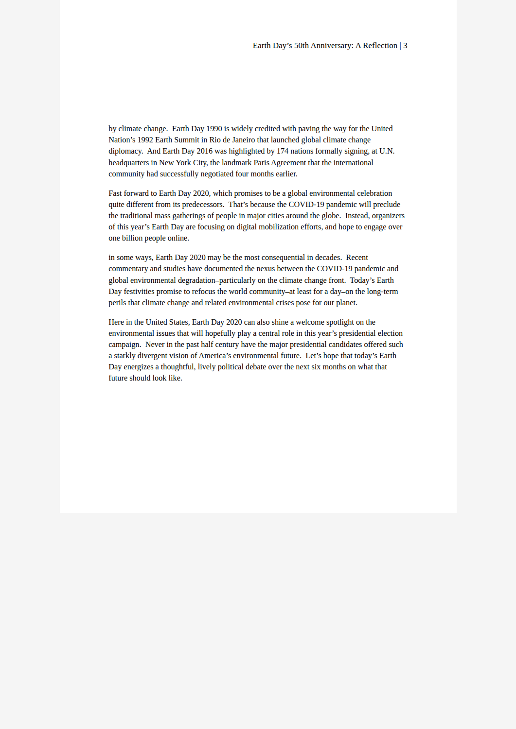Earth Day’s 50th Anniversary: A Reflection | 3
by climate change. Earth Day 1990 is widely credited with paving the way for the United Nation’s 1992 Earth Summit in Rio de Janeiro that launched global climate change diplomacy. And Earth Day 2016 was highlighted by 174 nations formally signing, at U.N. headquarters in New York City, the landmark Paris Agreement that the international community had successfully negotiated four months earlier.
Fast forward to Earth Day 2020, which promises to be a global environmental celebration quite different from its predecessors. That’s because the COVID-19 pandemic will preclude the traditional mass gatherings of people in major cities around the globe. Instead, organizers of this year’s Earth Day are focusing on digital mobilization efforts, and hope to engage over one billion people online.
in some ways, Earth Day 2020 may be the most consequential in decades. Recent commentary and studies have documented the nexus between the COVID-19 pandemic and global environmental degradation–particularly on the climate change front. Today’s Earth Day festivities promise to refocus the world community–at least for a day–on the long-term perils that climate change and related environmental crises pose for our planet.
Here in the United States, Earth Day 2020 can also shine a welcome spotlight on the environmental issues that will hopefully play a central role in this year’s presidential election campaign. Never in the past half century have the major presidential candidates offered such a starkly divergent vision of America’s environmental future. Let’s hope that today’s Earth Day energizes a thoughtful, lively political debate over the next six months on what that future should look like.